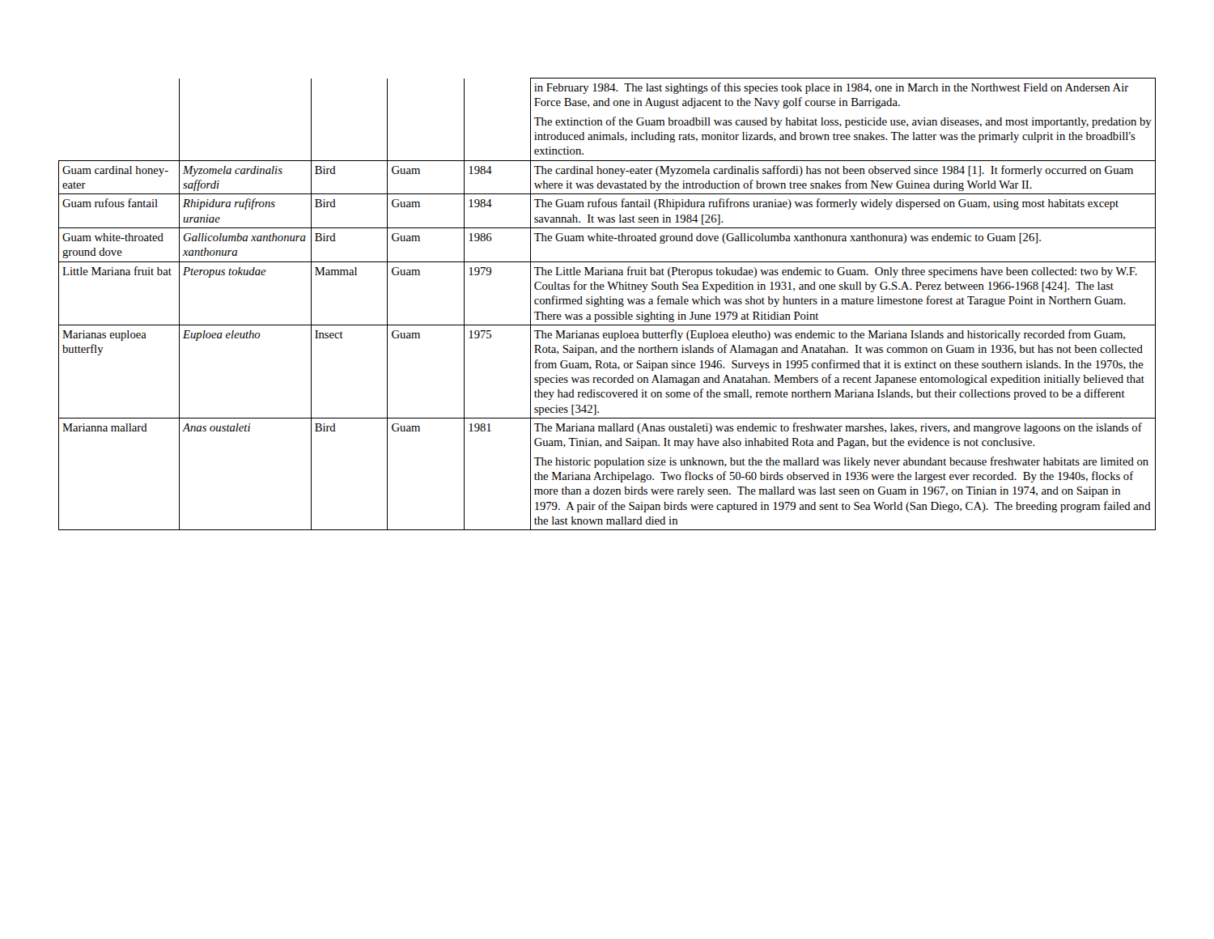| | | | | | in February 1984. The last sightings of this species took place in 1984, one in March in the Northwest Field on Andersen Air Force Base, and one in August adjacent to the Navy golf course in Barrigada. The extinction of the Guam broadbill was caused by habitat loss, pesticide use, avian diseases, and most importantly, predation by introduced animals, including rats, monitor lizards, and brown tree snakes. The latter was the primarly culprit in the broadbill's extinction. |
| Guam cardinal honey-eater | Myzomela cardinalis saffordi | Bird | Guam | 1984 | The cardinal honey-eater (Myzomela cardinalis saffordi) has not been observed since 1984 [1]. It formerly occurred on Guam where it was devastated by the introduction of brown tree snakes from New Guinea during World War II. |
| Guam rufous fantail | Rhipidura rufifrons uraniae | Bird | Guam | 1984 | The Guam rufous fantail (Rhipidura rufifrons uraniae) was formerly widely dispersed on Guam, using most habitats except savannah. It was last seen in 1984 [26]. |
| Guam white-throated ground dove | Gallicolumba xanthonura xanthonura | Bird | Guam | 1986 | The Guam white-throated ground dove (Gallicolumba xanthonura xanthonura) was endemic to Guam [26]. |
| Little Mariana fruit bat | Pteropus tokudae | Mammal | Guam | 1979 | The Little Mariana fruit bat (Pteropus tokudae) was endemic to Guam. Only three specimens have been collected: two by W.F. Coultas for the Whitney South Sea Expedition in 1931, and one skull by G.S.A. Perez between 1966-1968 [424]. The last confirmed sighting was a female which was shot by hunters in a mature limestone forest at Tarague Point in Northern Guam. There was a possible sighting in June 1979 at Ritidian Point |
| Marianas euploea butterfly | Euploea eleutho | Insect | Guam | 1975 | The Marianas euploea butterfly (Euploea eleutho) was endemic to the Mariana Islands and historically recorded from Guam, Rota, Saipan, and the northern islands of Alamagan and Anatahan. It was common on Guam in 1936, but has not been collected from Guam, Rota, or Saipan since 1946. Surveys in 1995 confirmed that it is extinct on these southern islands. In the 1970s, the species was recorded on Alamagan and Anatahan. Members of a recent Japanese entomological expedition initially believed that they had rediscovered it on some of the small, remote northern Mariana Islands, but their collections proved to be a different species [342]. |
| Marianna mallard | Anas oustaleti | Bird | Guam | 1981 | The Mariana mallard (Anas oustaleti) was endemic to freshwater marshes, lakes, rivers, and mangrove lagoons on the islands of Guam, Tinian, and Saipan. It may have also inhabited Rota and Pagan, but the evidence is not conclusive. The historic population size is unknown, but the the mallard was likely never abundant because freshwater habitats are limited on the Mariana Archipelago. Two flocks of 50-60 birds observed in 1936 were the largest ever recorded. By the 1940s, flocks of more than a dozen birds were rarely seen. The mallard was last seen on Guam in 1967, on Tinian in 1974, and on Saipan in 1979. A pair of the Saipan birds were captured in 1979 and sent to Sea World (San Diego, CA). The breeding program failed and the last known mallard died in |